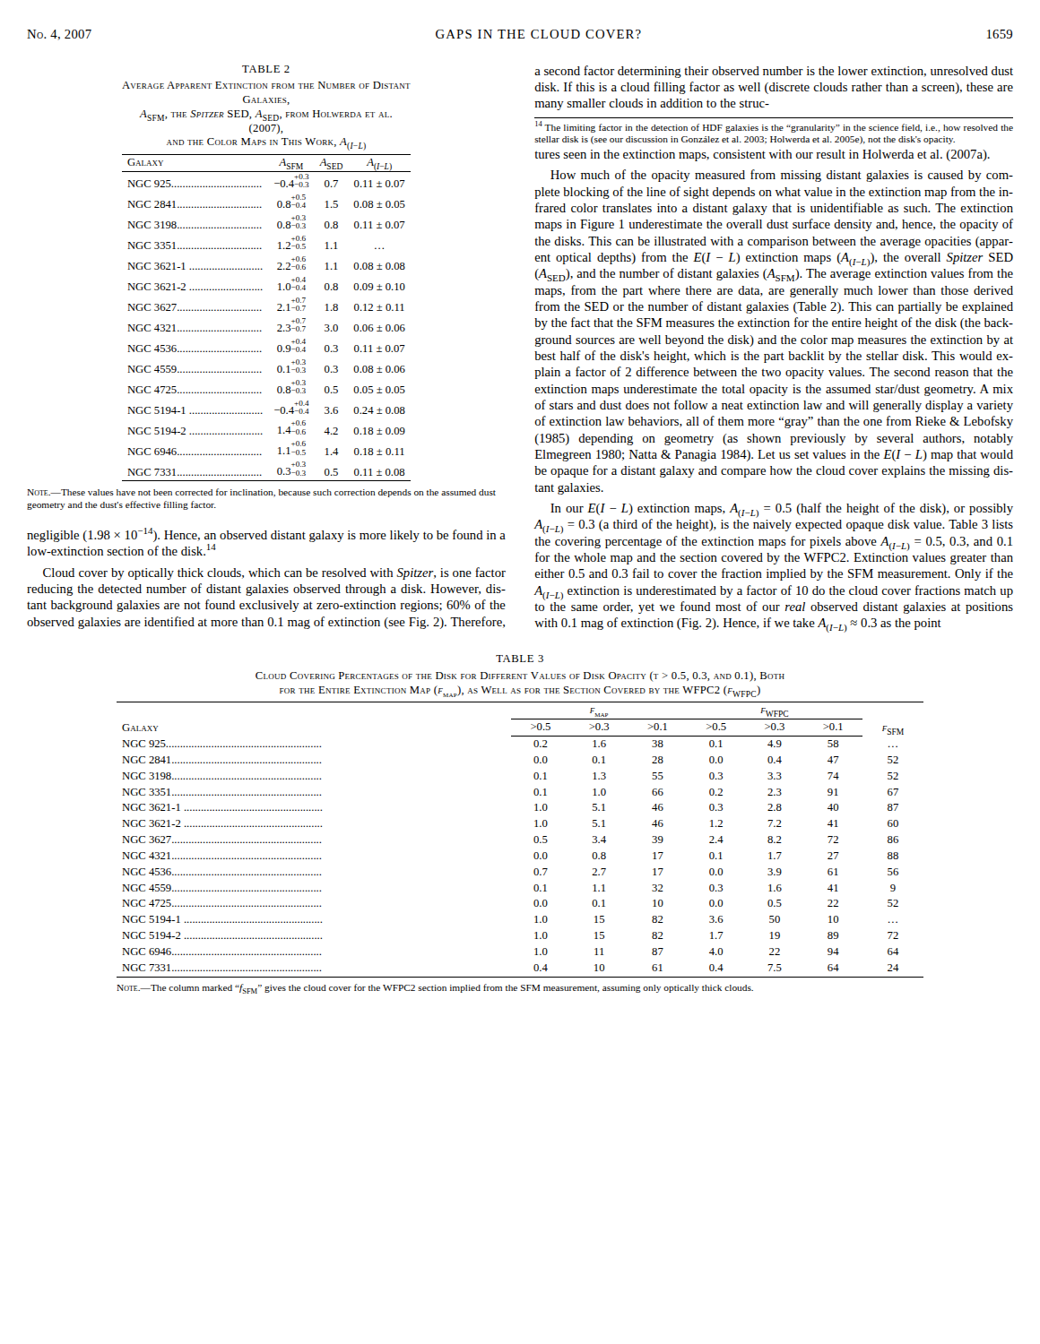No. 4, 2007
GAPS IN THE CLOUD COVER?
1659
TABLE 2
Average Apparent Extinction from the Number of Distant Galaxies, A SFM , the Spitzer SED, A SED , from Holwerda et al. (2007), and the Color Maps in This Work, A ( I − L )
| Galaxy | A SFM | A SED | A ( I − L ) |
| --- | --- | --- | --- |
| NGC 925................................ | −0.4 +0.3 −0.3 | 0.7 | 0.11 ± 0.07 |
| NGC 2841.............................. | 0.8 +0.5 −0.4 | 1.5 | 0.08 ± 0.05 |
| NGC 3198.............................. | 0.8 +0.3 −0.3 | 0.8 | 0.11 ± 0.07 |
| NGC 3351.............................. | 1.2 +0.6 −0.5 | 1.1 | … |
| NGC 3621-1 .......................... | 2.2 +0.6 −0.6 | 1.1 | 0.08 ± 0.08 |
| NGC 3621-2 .......................... | 1.0 +0.4 −0.4 | 0.8 | 0.09 ± 0.10 |
| NGC 3627.............................. | 2.1 +0.7 −0.7 | 1.8 | 0.12 ± 0.11 |
| NGC 4321.............................. | 2.3 +0.7 −0.7 | 3.0 | 0.06 ± 0.06 |
| NGC 4536.............................. | 0.9 +0.4 −0.4 | 0.3 | 0.11 ± 0.07 |
| NGC 4559.............................. | 0.1 +0.3 −0.3 | 0.3 | 0.08 ± 0.06 |
| NGC 4725.............................. | 0.8 +0.3 −0.3 | 0.5 | 0.05 ± 0.05 |
| NGC 5194-1 .......................... | −0.4 +0.4 −0.4 | 3.6 | 0.24 ± 0.08 |
| NGC 5194-2 .......................... | 1.4 +0.6 −0.6 | 4.2 | 0.18 ± 0.09 |
| NGC 6946.............................. | 1.1 +0.6 −0.5 | 1.4 | 0.18 ± 0.11 |
| NGC 7331.............................. | 0.3 +0.3 −0.3 | 0.5 | 0.11 ± 0.08 |
Note.—These values have not been corrected for inclination, because such correction depends on the assumed dust geometry and the dust's effective filling factor.
negligible (1.98 × 10−14). Hence, an observed distant galaxy is more likely to be found in a low-extinction section of the disk.14
Cloud cover by optically thick clouds, which can be resolved with Spitzer, is one factor reducing the detected number of distant galaxies observed through a disk. However, distant background galaxies are not found exclusively at zero-extinction regions; 60% of the observed galaxies are identified at more than 0.1 mag of extinction (see Fig. 2). Therefore, a second factor determining their observed number is the lower extinction, unresolved dust disk. If this is a cloud filling factor as well (discrete clouds rather than a screen), these are many smaller clouds in addition to the struc-
14 The limiting factor in the detection of HDF galaxies is the “granularity” in the science field, i.e., how resolved the stellar disk is (see our discussion in González et al. 2003; Holwerda et al. 2005e), not the disk's opacity.
tures seen in the extinction maps, consistent with our result in Holwerda et al. (2007a).
How much of the opacity measured from missing distant galaxies is caused by complete blocking of the line of sight depends on what value in the extinction map from the infrared color translates into a distant galaxy that is unidentifiable as such. The extinction maps in Figure 1 underestimate the overall dust surface density and, hence, the opacity of the disks. This can be illustrated with a comparison between the average opacities (apparent optical depths) from the E(I − L) extinction maps (A(I−L)), the overall Spitzer SED (ASED), and the number of distant galaxies (ASFM). The average extinction values from the maps, from the part where there are data, are generally much lower than those derived from the SED or the number of distant galaxies (Table 2). This can partially be explained by the fact that the SFM measures the extinction for the entire height of the disk (the background sources are well beyond the disk) and the color map measures the extinction by at best half of the disk's height, which is the part backlit by the stellar disk. This would explain a factor of 2 difference between the two opacity values. The second reason that the extinction maps underestimate the total opacity is the assumed star/dust geometry. A mix of stars and dust does not follow a neat extinction law and will generally display a variety of extinction law behaviors, all of them more “gray” than the one from Rieke & Lebofsky (1985) depending on geometry (as shown previously by several authors, notably Elmegreen 1980; Natta & Panagia 1984). Let us set values in the E(I − L) map that would be opaque for a distant galaxy and compare how the cloud cover explains the missing distant galaxies.
In our E(I − L) extinction maps, A(I−L) = 0.5 (half the height of the disk), or possibly A(I−L) = 0.3 (a third of the height), is the naively expected opaque disk value. Table 3 lists the covering percentage of the extinction maps for pixels above A(I−L) = 0.5, 0.3, and 0.1 for the whole map and the section covered by the WFPC2. Extinction values greater than either 0.5 and 0.3 fail to cover the fraction implied by the SFM measurement. Only if the A(I−L) extinction is underestimated by a factor of 10 do the cloud cover fractions match up to the same order, yet we found most of our real observed distant galaxies at positions with 0.1 mag of extinction (Fig. 2). Hence, if we take A(I−L) ≈ 0.3 as the point
TABLE 3
Cloud Covering Percentages of the Disk for Different Values of Disk Opacity (τ > 0.5, 0.3, and 0.1), Both for the Entire Extinction Map ( f map ), as Well as for the Section Covered by the WFPC2 ( f WFPC )
| Galaxy | f map | f WFPC | f SFM |
| --- | --- | --- | --- |
| >0.5 | >0.3 | >0.1 | >0.5 | >0.3 | >0.1 |
| NGC 925....................................................... | 0.2 | 1.6 | 38 | 0.1 | 4.9 | 58 | … |
| NGC 2841..................................................... | 0.0 | 0.1 | 28 | 0.0 | 0.4 | 47 | 52 |
| NGC 3198..................................................... | 0.1 | 1.3 | 55 | 0.3 | 3.3 | 74 | 52 |
| NGC 3351..................................................... | 0.1 | 1.0 | 66 | 0.2 | 2.3 | 91 | 67 |
| NGC 3621-1 ................................................. | 1.0 | 5.1 | 46 | 0.3 | 2.8 | 40 | 87 |
| NGC 3621-2 ................................................. | 1.0 | 5.1 | 46 | 1.2 | 7.2 | 41 | 60 |
| NGC 3627..................................................... | 0.5 | 3.4 | 39 | 2.4 | 8.2 | 72 | 86 |
| NGC 4321..................................................... | 0.0 | 0.8 | 17 | 0.1 | 1.7 | 27 | 88 |
| NGC 4536..................................................... | 0.7 | 2.7 | 17 | 0.0 | 3.9 | 61 | 56 |
| NGC 4559..................................................... | 0.1 | 1.1 | 32 | 0.3 | 1.6 | 41 | 9 |
| NGC 4725..................................................... | 0.0 | 0.1 | 10 | 0.0 | 0.5 | 22 | 52 |
| NGC 5194-1 ................................................. | 1.0 | 15 | 82 | 3.6 | 50 | 10 | … |
| NGC 5194-2 ................................................. | 1.0 | 15 | 82 | 1.7 | 19 | 89 | 72 |
| NGC 6946..................................................... | 1.0 | 11 | 87 | 4.0 | 22 | 94 | 64 |
| NGC 7331..................................................... | 0.4 | 10 | 61 | 0.4 | 7.5 | 64 | 24 |
Note.—The column marked “fSFM” gives the cloud cover for the WFPC2 section implied from the SFM measurement, assuming only optically thick clouds.